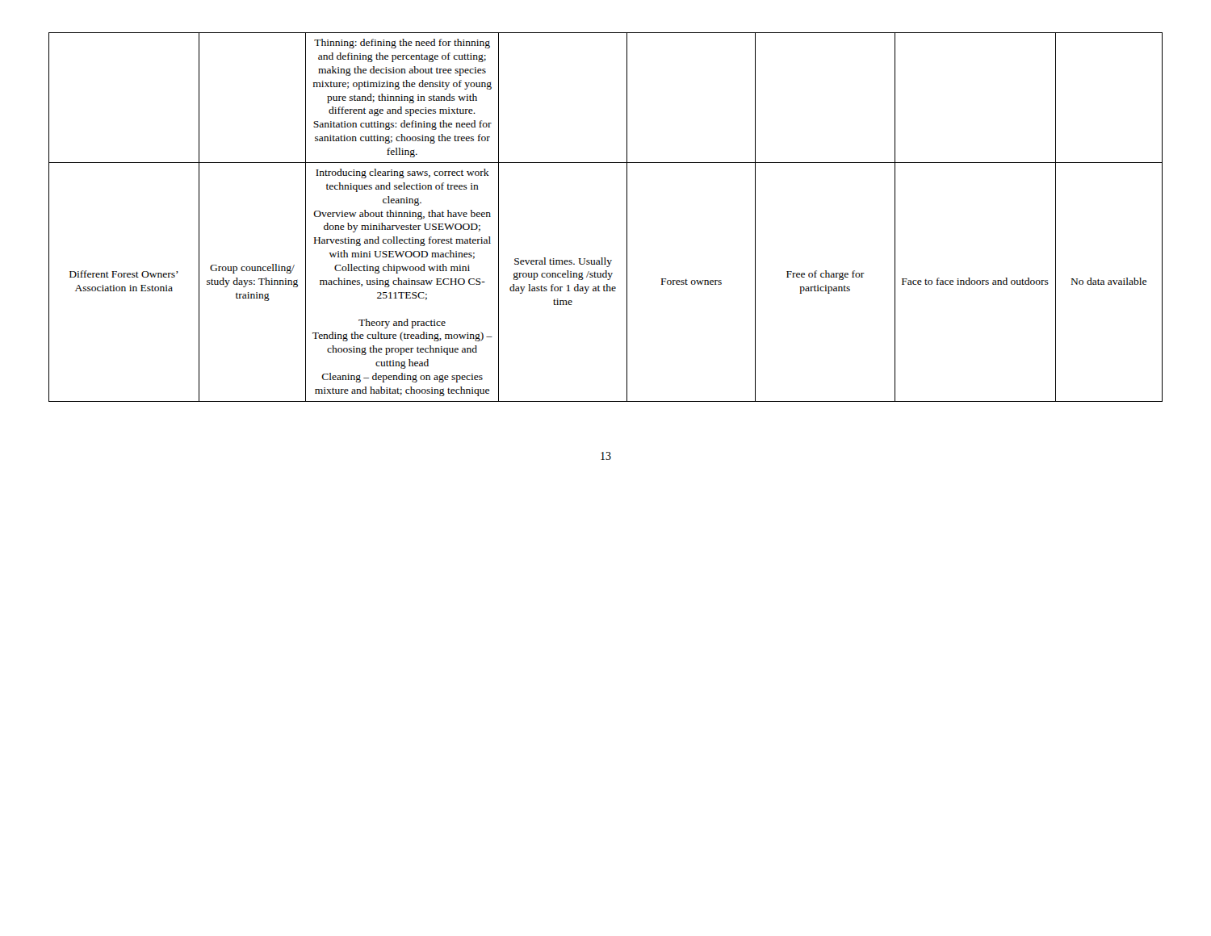| | | Thinning: defining the need for thinning and defining the percentage of cutting; making the decision about tree species mixture; optimizing the density of young pure stand; thinning in stands with different age and species mixture. Sanitation cuttings: defining the need for sanitation cutting; choosing the trees for felling. | | | | | |
| Different Forest Owners’ Association in Estonia | Group councelling/ study days: Thinning training | Introducing clearing saws, correct work techniques and selection of trees in cleaning. Overview about thinning, that have been done by miniharvester USEWOOD; Harvesting and collecting forest material with mini USEWOOD machines; Collecting chipwood with mini machines, using chainsaw ECHO CS-2511TESC; Theory and practice Tending the culture (treading, mowing) – choosing the proper technique and cutting head Cleaning – depending on age species mixture and habitat; choosing technique | Several times. Usually group conceling /study day lasts for 1 day at the time | Forest owners | Free of charge for participants | Face to face indoors and outdoors | No data available |
13